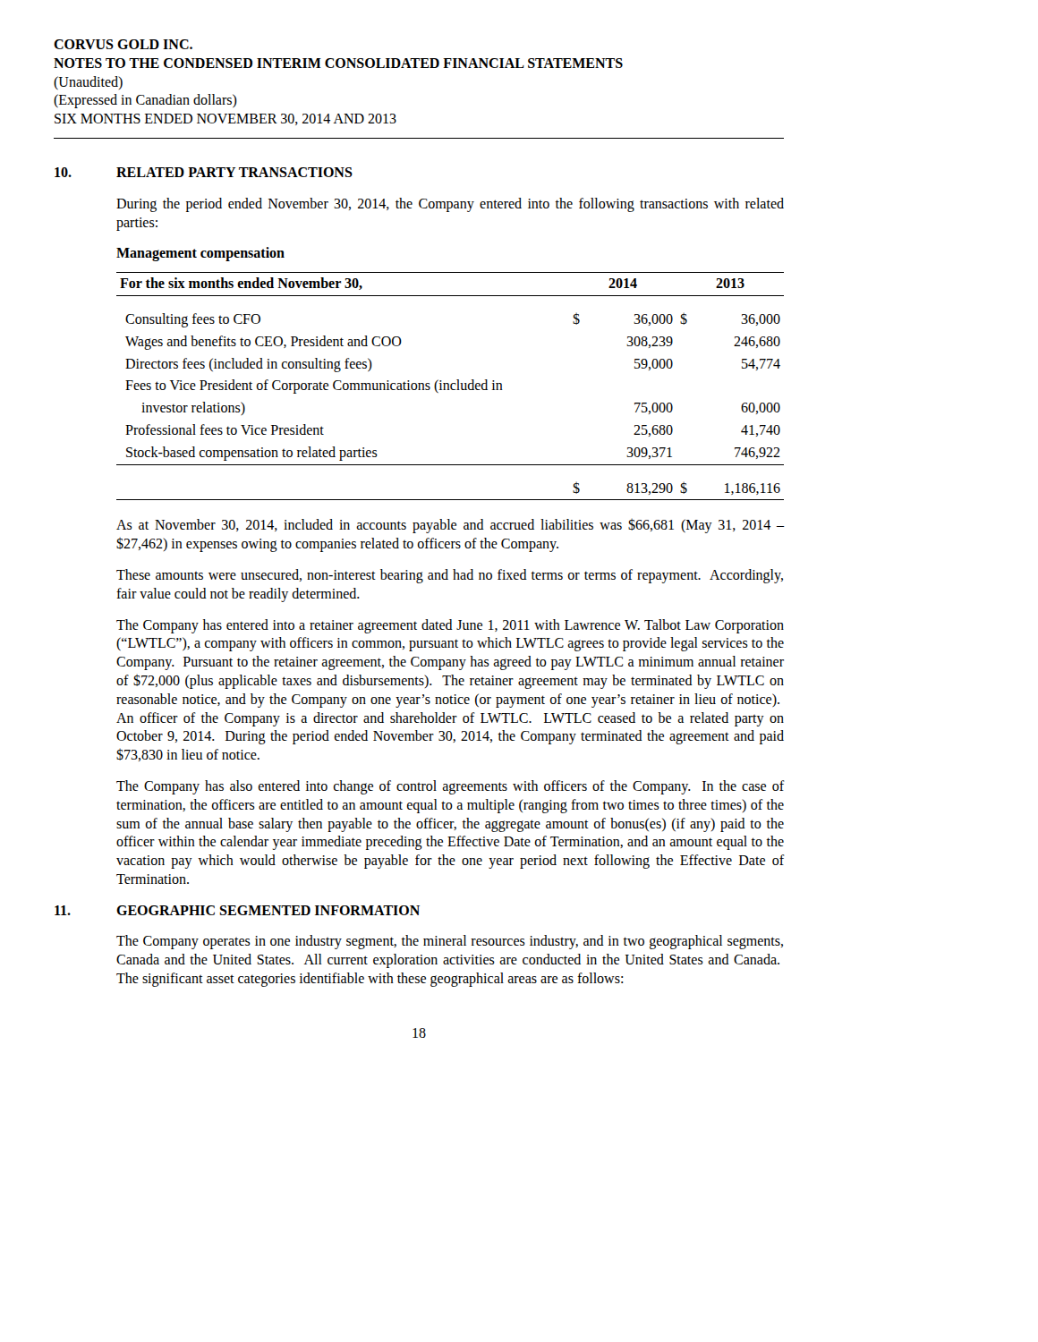CORVUS GOLD INC.
NOTES TO THE CONDENSED INTERIM CONSOLIDATED FINANCIAL STATEMENTS
(Unaudited)
(Expressed in Canadian dollars)
SIX MONTHS ENDED NOVEMBER 30, 2014 AND 2013
10.
RELATED PARTY TRANSACTIONS
During the period ended November 30, 2014, the Company entered into the following transactions with related parties:
Management compensation
| For the six months ended November 30, | 2014 | 2013 |
| --- | --- | --- |
| Consulting fees to CFO | $ | 36,000 | $ | 36,000 |
| Wages and benefits to CEO, President and COO | | 308,239 | | 246,680 |
| Directors fees (included in consulting fees) | | 59,000 | | 54,774 |
| Fees to Vice President of Corporate Communications (included in | | | | |
| investor relations) | | 75,000 | | 60,000 |
| Professional fees to Vice President | | 25,680 | | 41,740 |
| Stock-based compensation to related parties | | 309,371 | | 746,922 |
| | $ | 813,290 | $ | 1,186,116 |
As at November 30, 2014, included in accounts payable and accrued liabilities was $66,681 (May 31, 2014 – $27,462) in expenses owing to companies related to officers of the Company.
These amounts were unsecured, non-interest bearing and had no fixed terms or terms of repayment. Accordingly, fair value could not be readily determined.
The Company has entered into a retainer agreement dated June 1, 2011 with Lawrence W. Talbot Law Corporation (“LWTLC”), a company with officers in common, pursuant to which LWTLC agrees to provide legal services to the Company. Pursuant to the retainer agreement, the Company has agreed to pay LWTLC a minimum annual retainer of $72,000 (plus applicable taxes and disbursements). The retainer agreement may be terminated by LWTLC on reasonable notice, and by the Company on one year’s notice (or payment of one year’s retainer in lieu of notice). An officer of the Company is a director and shareholder of LWTLC. LWTLC ceased to be a related party on October 9, 2014. During the period ended November 30, 2014, the Company terminated the agreement and paid $73,830 in lieu of notice.
The Company has also entered into change of control agreements with officers of the Company. In the case of termination, the officers are entitled to an amount equal to a multiple (ranging from two times to three times) of the sum of the annual base salary then payable to the officer, the aggregate amount of bonus(es) (if any) paid to the officer within the calendar year immediate preceding the Effective Date of Termination, and an amount equal to the vacation pay which would otherwise be payable for the one year period next following the Effective Date of Termination.
11.
GEOGRAPHIC SEGMENTED INFORMATION
The Company operates in one industry segment, the mineral resources industry, and in two geographical segments, Canada and the United States. All current exploration activities are conducted in the United States and Canada. The significant asset categories identifiable with these geographical areas are as follows:
18